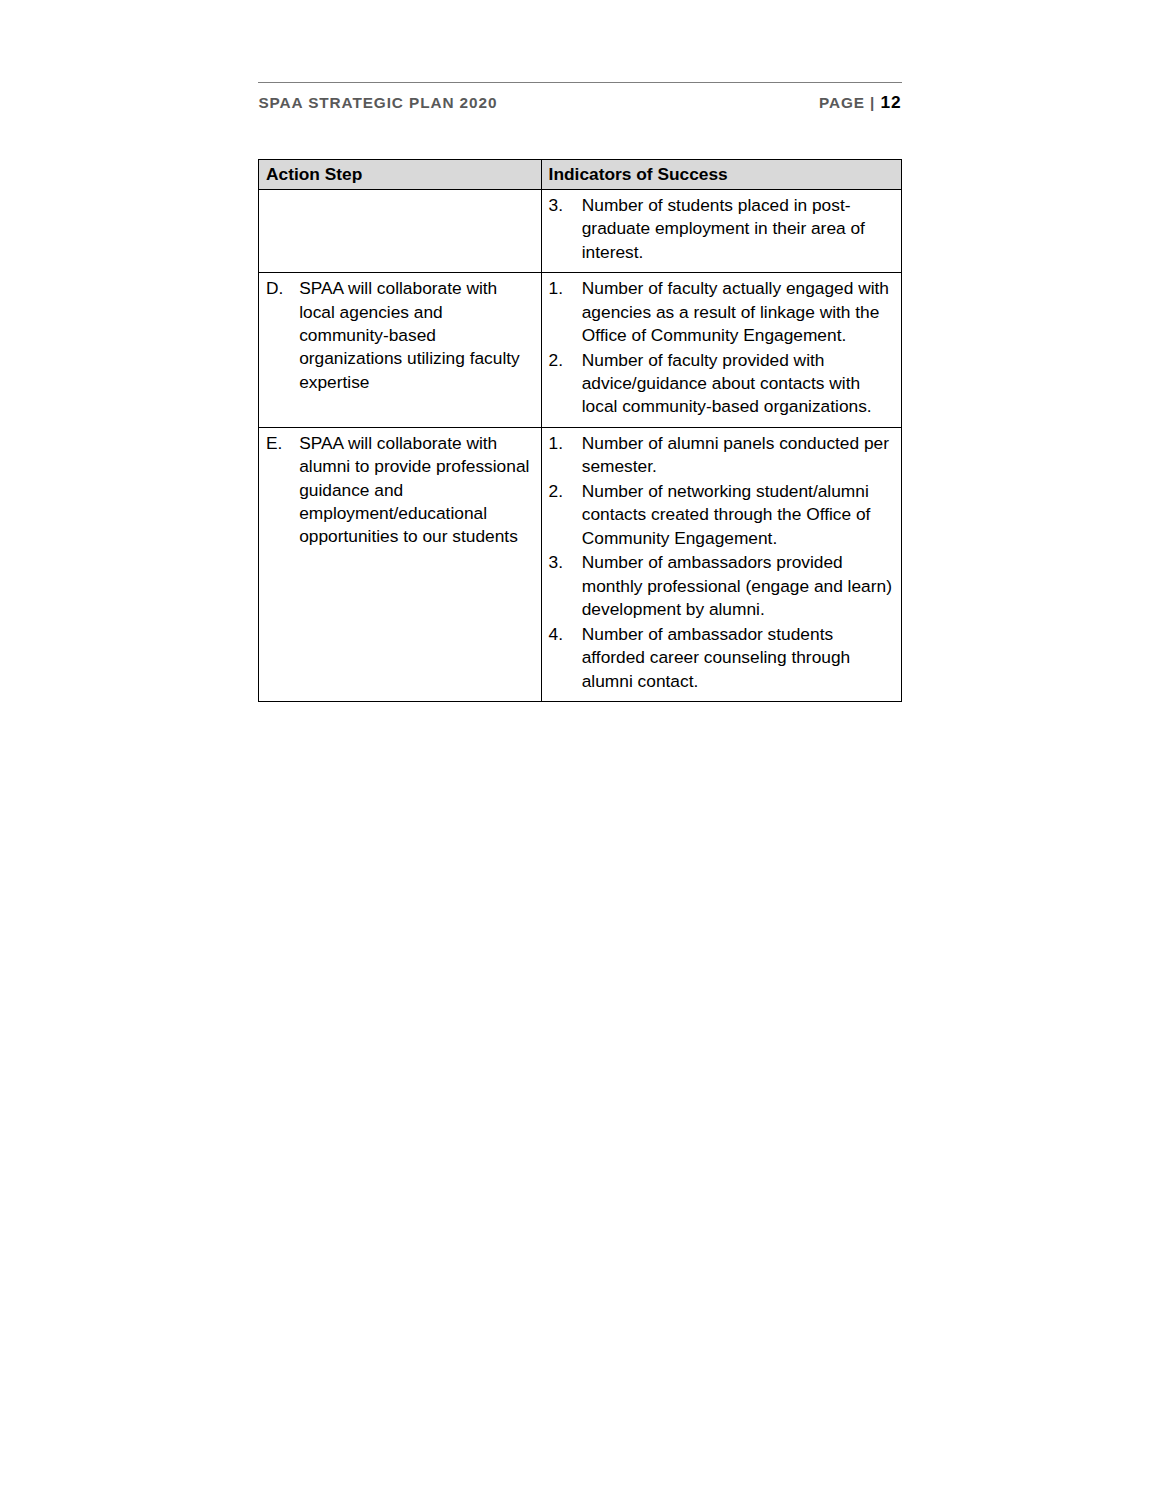SPAA Strategic Plan 2020
Page | 12
| Action Step | Indicators of Success |
| --- | --- |
| | 3. Number of students placed in post-graduate employment in their area of interest. |
| D. SPAA will collaborate with local agencies and community-based organizations utilizing faculty expertise | 1. Number of faculty actually engaged with agencies as a result of linkage with the Office of Community Engagement. 2. Number of faculty provided with advice/guidance about contacts with local community-based organizations. |
| E. SPAA will collaborate with alumni to provide professional guidance and employment/educational opportunities to our students | 1. Number of alumni panels conducted per semester. 2. Number of networking student/alumni contacts created through the Office of Community Engagement. 3. Number of ambassadors provided monthly professional (engage and learn) development by alumni. 4. Number of ambassador students afforded career counseling through alumni contact. |